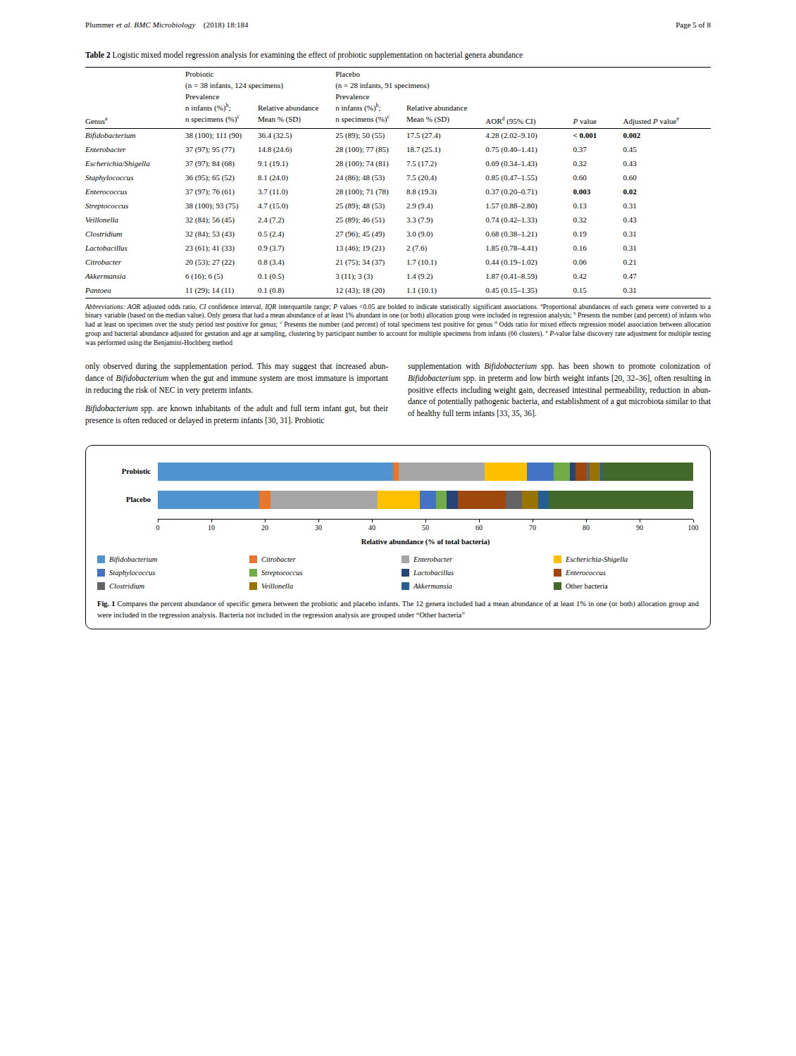Plummer et al. BMC Microbiology (2018) 18:184
Page 5 of 8
Table 2 Logistic mixed model regression analysis for examining the effect of probiotic supplementation on bacterial genera abundance
| Genus a | Probiotic (n = 38 infants, 124 specimens) | Placebo (n = 28 infants, 91 specimens) | AOR d (95% CI) | P value | Adjusted P value e |
| --- | --- | --- | --- | --- | --- |
| Prevalence n infants (%) b ; n specimens (%) c | Relative abundance Mean % (SD) | Prevalence n infants (%) b ; n specimens (%) c | Relative abundance Mean % (SD) |
| Bifidobacterium | 38 (100); 111 (90) | 36.4 (32.5) | 25 (89); 50 (55) | 17.5 (27.4) | 4.28 (2.02–9.10) | < 0.001 | 0.002 |
| Enterobacter | 37 (97); 95 (77) | 14.8 (24.6) | 28 (100); 77 (85) | 18.7 (25.1) | 0.75 (0.40–1.41) | 0.37 | 0.45 |
| Escherichia/Shigella | 37 (97); 84 (68) | 9.1 (19.1) | 28 (100); 74 (81) | 7.5 (17.2) | 0.69 (0.34–1.43) | 0.32 | 0.43 |
| Staphylococcus | 36 (95); 65 (52) | 8.1 (24.0) | 24 (86); 48 (53) | 7.5 (20.4) | 0.85 (0.47–1.55) | 0.60 | 0.60 |
| Enterococcus | 37 (97); 76 (61) | 3.7 (11.0) | 28 (100); 71 (78) | 8.8 (19.3) | 0.37 (0.20–0.71) | 0.003 | 0.02 |
| Streptococcus | 38 (100); 93 (75) | 4.7 (15.0) | 25 (89); 48 (53) | 2.9 (9.4) | 1.57 (0.88–2.80) | 0.13 | 0.31 |
| Veillonella | 32 (84); 56 (45) | 2.4 (7.2) | 25 (89); 46 (51) | 3.3 (7.9) | 0.74 (0.42–1.33) | 0.32 | 0.43 |
| Clostridium | 32 (84); 53 (43) | 0.5 (2.4) | 27 (96); 45 (49) | 3.0 (9.0) | 0.68 (0.38–1.21) | 0.19 | 0.31 |
| Lactobacillus | 23 (61); 41 (33) | 0.9 (3.7) | 13 (46); 19 (21) | 2 (7.6) | 1.85 (0.78–4.41) | 0.16 | 0.31 |
| Citrobacter | 20 (53); 27 (22) | 0.8 (3.4) | 21 (75); 34 (37) | 1.7 (10.1) | 0.44 (0.19–1.02) | 0.06 | 0.21 |
| Akkermansia | 6 (16); 6 (5) | 0.1 (0.5) | 3 (11); 3 (3) | 1.4 (9.2) | 1.87 (0.41–8.59) | 0.42 | 0.47 |
| Pantoea | 11 (29); 14 (11) | 0.1 (0.8) | 12 (43); 18 (20) | 1.1 (10.1) | 0.45 (0.15–1.35) | 0.15 | 0.31 |
Abbreviations: AOR adjusted odds ratio, CI confidence interval, IQR interquartile range; P values <0.05 are bolded to indicate statistically significant associations. aProportional abundances of each genera were converted to a binary variable (based on the median value). Only genera that had a mean abundance of at least 1% abundant in one (or both) allocation group were included in regression analysis; b Presents the number (and percent) of infants who had at least on specimen over the study period test positive for genus; c Presents the number (and percent) of total specimens test positive for genus d Odds ratio for mixed effects regression model association between allocation group and bacterial abundance adjusted for gestation and age at sampling, clustering by participant number to account for multiple specimens from infants (66 clusters). e P-value false discovery rate adjustment for multiple testing was performed using the Benjamini-Hochberg method
only observed during the supplementation period. This may suggest that increased abundance of Bifidobacterium when the gut and immune system are most immature is important in reducing the risk of NEC in very preterm infants.
Bifidobacterium spp. are known inhabitants of the adult and full term infant gut, but their presence is often reduced or delayed in preterm infants [30, 31]. Probiotic
supplementation with Bifidobacterium spp. has been shown to promote colonization of Bifidobacterium spp. in preterm and low birth weight infants [20, 32–36], often resulting in positive effects including weight gain, decreased intestinal permeability, reduction in abundance of potentially pathogenic bacteria, and establishment of a gut microbiota similar to that of healthy full term infants [33, 35, 36].
Probiotic
Placebo
0
10
20
30
40
50
60
70
80
90
100
Relative abundance (% of total bacteria)
Bifidobacterium
Citrobacter
Enterobacter
Escherichia-Shigella
Staphylococcus
Streptococcus
Lactobacillus
Enterococcus
Clostridium
Veillonella
Akkermansia
Other bacteria
Fig. 1 Compares the percent abundance of specific genera between the probiotic and placebo infants. The 12 genera included had a mean abundance of at least 1% in one (or both) allocation group and were included in the regression analysis. Bacteria not included in the regression analysis are grouped under “Other bacteria”